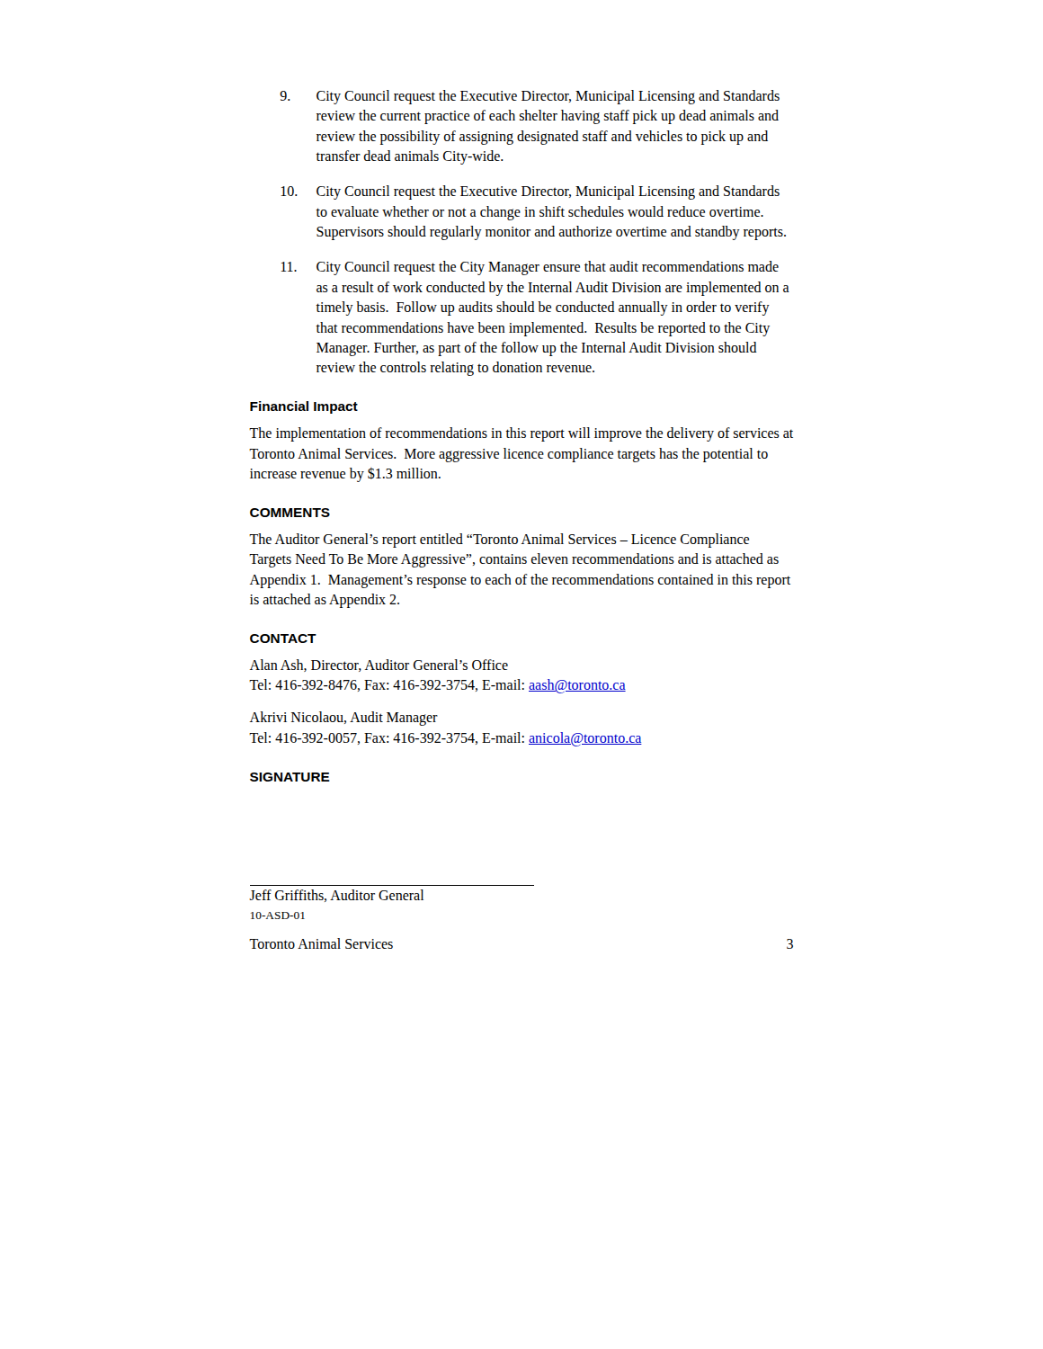9. City Council request the Executive Director, Municipal Licensing and Standards review the current practice of each shelter having staff pick up dead animals and review the possibility of assigning designated staff and vehicles to pick up and transfer dead animals City-wide.
10. City Council request the Executive Director, Municipal Licensing and Standards to evaluate whether or not a change in shift schedules would reduce overtime. Supervisors should regularly monitor and authorize overtime and standby reports.
11. City Council request the City Manager ensure that audit recommendations made as a result of work conducted by the Internal Audit Division are implemented on a timely basis. Follow up audits should be conducted annually in order to verify that recommendations have been implemented. Results be reported to the City Manager. Further, as part of the follow up the Internal Audit Division should review the controls relating to donation revenue.
Financial Impact
The implementation of recommendations in this report will improve the delivery of services at Toronto Animal Services. More aggressive licence compliance targets has the potential to increase revenue by $1.3 million.
Comments
The Auditor General’s report entitled “Toronto Animal Services – Licence Compliance Targets Need To Be More Aggressive”, contains eleven recommendations and is attached as Appendix 1. Management’s response to each of the recommendations contained in this report is attached as Appendix 2.
Contact
Alan Ash, Director, Auditor General’s Office
Tel: 416-392-8476, Fax: 416-392-3754, E-mail: aash@toronto.ca
Akrivi Nicolaou, Audit Manager
Tel: 416-392-0057, Fax: 416-392-3754, E-mail: anicola@toronto.ca
Signature
Jeff Griffiths, Auditor General
10-ASD-01
Toronto Animal Services
3